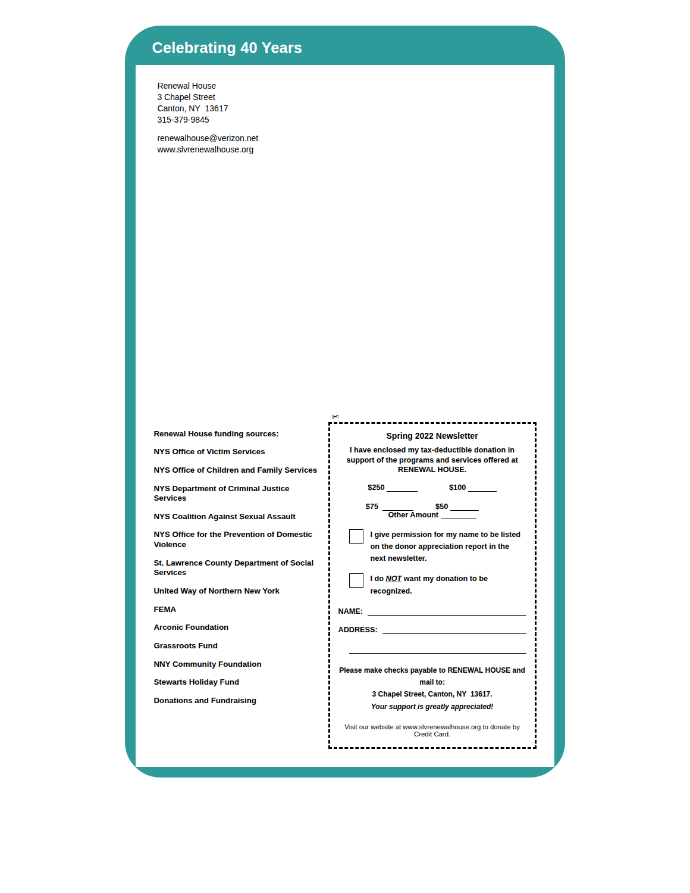Celebrating 40 Years
Renewal House
3 Chapel Street
Canton, NY 13617
315-379-9845
renewalhouse@verizon.net
www.slvrenewalhouse.org
Renewal House funding sources:
NYS Office of Victim Services
NYS Office of Children and Family Services
NYS Department of Criminal Justice Services
NYS Coalition Against Sexual Assault
NYS Office for the Prevention of Domestic Violence
St. Lawrence County Department of Social Services
United Way of Northern New York
FEMA
Arconic Foundation
Grassroots Fund
NNY Community Foundation
Stewarts Holiday Fund
Donations and Fundraising
✂
Spring 2022 Newsletter
I have enclosed my tax-deductible donation in support of the programs and services offered at RENEWAL HOUSE.
$250 $100
$75 $50 Other Amount
I give permission for my name to be listed on the donor appreciation report in the next newsletter.
I do NOT want my donation to be recognized.
NAME:
ADDRESS:
Please make checks payable to RENEWAL HOUSE and mail to:
3 Chapel Street, Canton, NY 13617.
Your support is greatly appreciated!
Visit our website at www.slvrenewalhouse.org to donate by Credit Card.